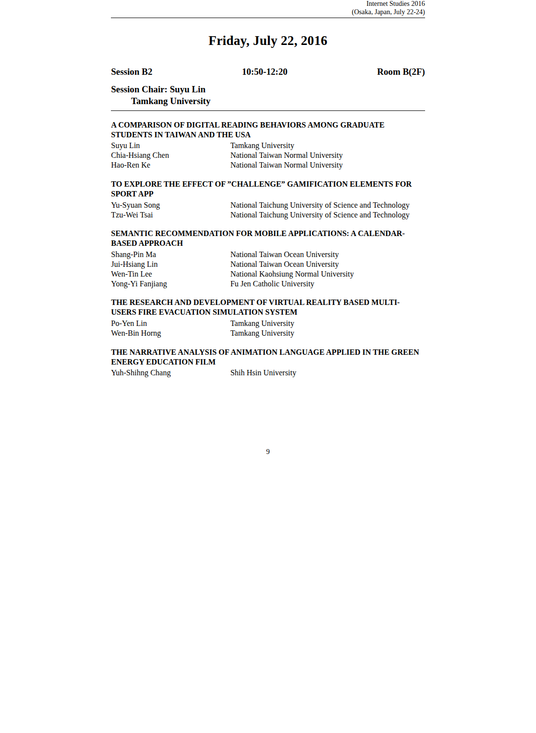Internet Studies 2016
(Osaka, Japan, July 22-24)
Friday, July 22, 2016
Session B2
10:50-12:20
Room B(2F)
Session Chair: Suyu Lin Tamkang University
A Comparison of Digital Reading Behaviors Among Graduate Students in Taiwan and the USA
| Suyu Lin | Tamkang University |
| Chia-Hsiang Chen | National Taiwan Normal University |
| Hao-Ren Ke | National Taiwan Normal University |
To Explore the Effect of ”Challenge” Gamification Elements for Sport App
| Yu-Syuan Song | National Taichung University of Science and Technology |
| Tzu-Wei Tsai | National Taichung University of Science and Technology |
Semantic Recommendation for Mobile Applications: A Calendar-Based Approach
| Shang-Pin Ma | National Taiwan Ocean University |
| Jui-Hsiang Lin | National Taiwan Ocean University |
| Wen-Tin Lee | National Kaohsiung Normal University |
| Yong-Yi Fanjiang | Fu Jen Catholic University |
The Research and Development of Virtual Reality Based Multi-Users Fire Evacuation Simulation System
| Po-Yen Lin | Tamkang University |
| Wen-Bin Horng | Tamkang University |
The Narrative Analysis of Animation Language Applied in the Green Energy Education Film
| Yuh-Shihng Chang | Shih Hsin University |
9